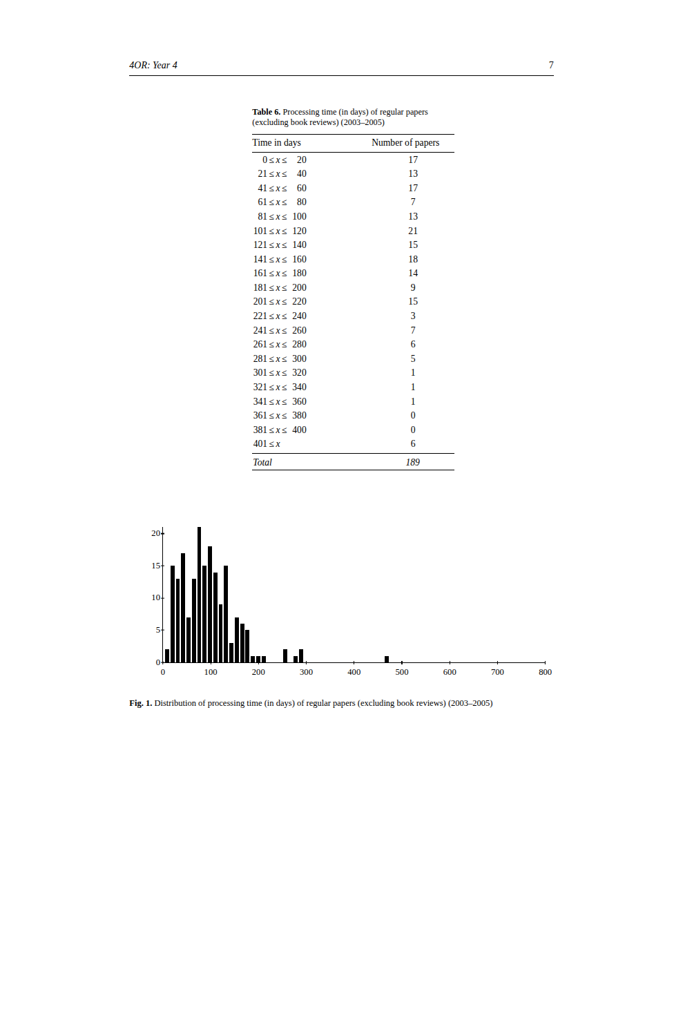4OR: Year 4 7
Table 6. Processing time (in days) of regular papers (excluding book reviews) (2003–2005)
| Time in days | Number of papers |
| --- | --- |
| 0 ≤ x ≤ 20 | 17 |
| 21 ≤ x ≤ 40 | 13 |
| 41 ≤ x ≤ 60 | 17 |
| 61 ≤ x ≤ 80 | 7 |
| 81 ≤ x ≤ 100 | 13 |
| 101 ≤ x ≤ 120 | 21 |
| 121 ≤ x ≤ 140 | 15 |
| 141 ≤ x ≤ 160 | 18 |
| 161 ≤ x ≤ 180 | 14 |
| 181 ≤ x ≤ 200 | 9 |
| 201 ≤ x ≤ 220 | 15 |
| 221 ≤ x ≤ 240 | 3 |
| 241 ≤ x ≤ 260 | 7 |
| 261 ≤ x ≤ 280 | 6 |
| 281 ≤ x ≤ 300 | 5 |
| 301 ≤ x ≤ 320 | 1 |
| 321 ≤ x ≤ 340 | 1 |
| 341 ≤ x ≤ 360 | 1 |
| 361 ≤ x ≤ 380 | 0 |
| 381 ≤ x ≤ 400 | 0 |
| 401 ≤ x | 6 |
| Total | 189 |
0
5
10
15
20
0
100
200
300
400
500
600
700
800
Fig. 1. Distribution of processing time (in days) of regular papers (excluding book reviews) (2003–2005)